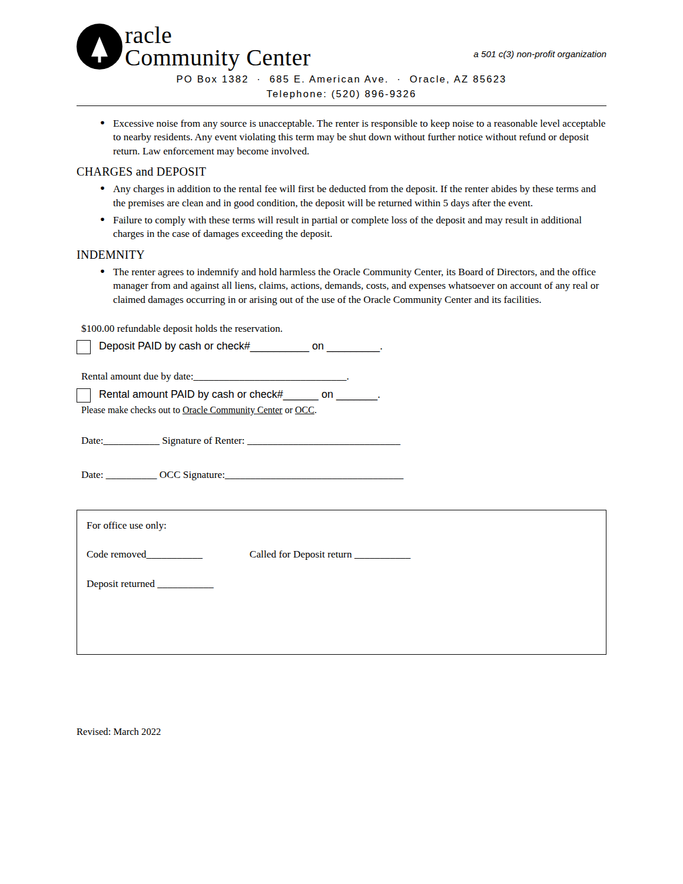racle
Community Center
a 501 c(3) non-profit organization
PO Box 1382 · 685 E. American Ave. · Oracle, AZ 85623
Telephone: (520) 896-9326
Excessive noise from any source is unacceptable. The renter is responsible to keep noise to a reasonable level acceptable to nearby residents. Any event violating this term may be shut down without further notice without refund or deposit return. Law enforcement may become involved.
CHARGES and DEPOSIT
Any charges in addition to the rental fee will first be deducted from the deposit. If the renter abides by these terms and the premises are clean and in good condition, the deposit will be returned within 5 days after the event.
Failure to comply with these terms will result in partial or complete loss of the deposit and may result in additional charges in the case of damages exceeding the deposit.
INDEMNITY
The renter agrees to indemnify and hold harmless the Oracle Community Center, its Board of Directors, and the office manager from and against all liens, claims, actions, demands, costs, and expenses whatsoever on account of any real or claimed damages occurring in or arising out of the use of the Oracle Community Center and its facilities.
$100.00 refundable deposit holds the reservation.
Deposit PAID by cash or check#__________ on _________.
Rental amount due by date:______________________________.
Rental amount PAID by cash or check#______ on _______.
Please make checks out to Oracle Community Center or OCC.
Date:___________ Signature of Renter: ______________________________
Date: __________ OCC Signature:___________________________________
For office use only:
Code removed___________ Called for Deposit return ___________
Deposit returned ___________
Revised: March 2022